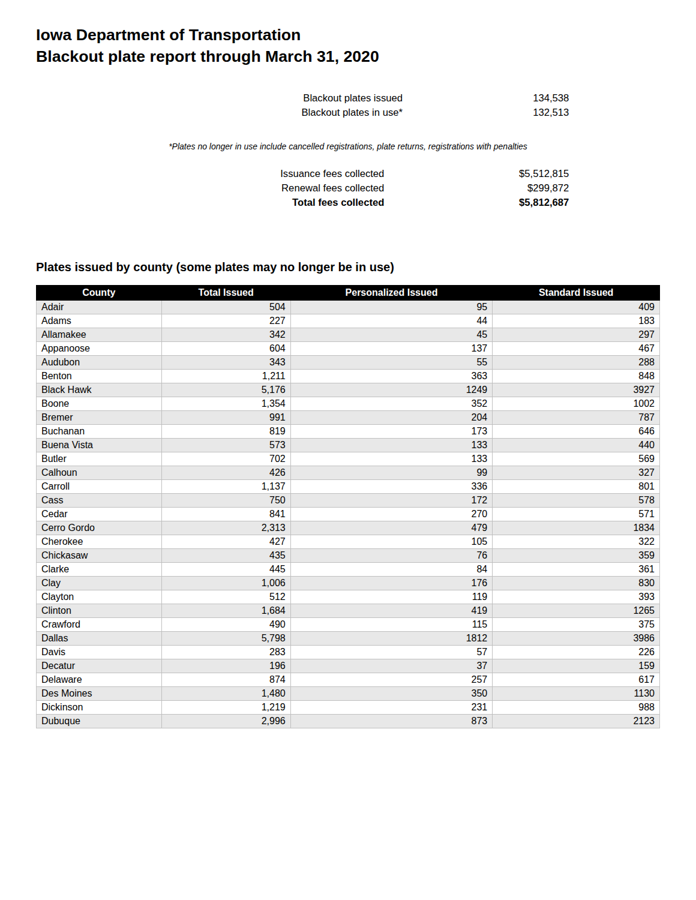Iowa Department of Transportation
Blackout plate report through March 31, 2020
| Blackout plates issued | 134,538 |
| Blackout plates in use* | 132,513 |
*Plates no longer in use include cancelled registrations, plate returns, registrations with penalties
| Issuance fees collected | $5,512,815 |
| Renewal fees collected | $299,872 |
| Total fees collected | $5,812,687 |
Plates issued by county (some plates may no longer be in use)
| County | Total Issued | Personalized Issued | Standard Issued |
| --- | --- | --- | --- |
| Adair | 504 | 95 | 409 |
| Adams | 227 | 44 | 183 |
| Allamakee | 342 | 45 | 297 |
| Appanoose | 604 | 137 | 467 |
| Audubon | 343 | 55 | 288 |
| Benton | 1,211 | 363 | 848 |
| Black Hawk | 5,176 | 1249 | 3927 |
| Boone | 1,354 | 352 | 1002 |
| Bremer | 991 | 204 | 787 |
| Buchanan | 819 | 173 | 646 |
| Buena Vista | 573 | 133 | 440 |
| Butler | 702 | 133 | 569 |
| Calhoun | 426 | 99 | 327 |
| Carroll | 1,137 | 336 | 801 |
| Cass | 750 | 172 | 578 |
| Cedar | 841 | 270 | 571 |
| Cerro Gordo | 2,313 | 479 | 1834 |
| Cherokee | 427 | 105 | 322 |
| Chickasaw | 435 | 76 | 359 |
| Clarke | 445 | 84 | 361 |
| Clay | 1,006 | 176 | 830 |
| Clayton | 512 | 119 | 393 |
| Clinton | 1,684 | 419 | 1265 |
| Crawford | 490 | 115 | 375 |
| Dallas | 5,798 | 1812 | 3986 |
| Davis | 283 | 57 | 226 |
| Decatur | 196 | 37 | 159 |
| Delaware | 874 | 257 | 617 |
| Des Moines | 1,480 | 350 | 1130 |
| Dickinson | 1,219 | 231 | 988 |
| Dubuque | 2,996 | 873 | 2123 |